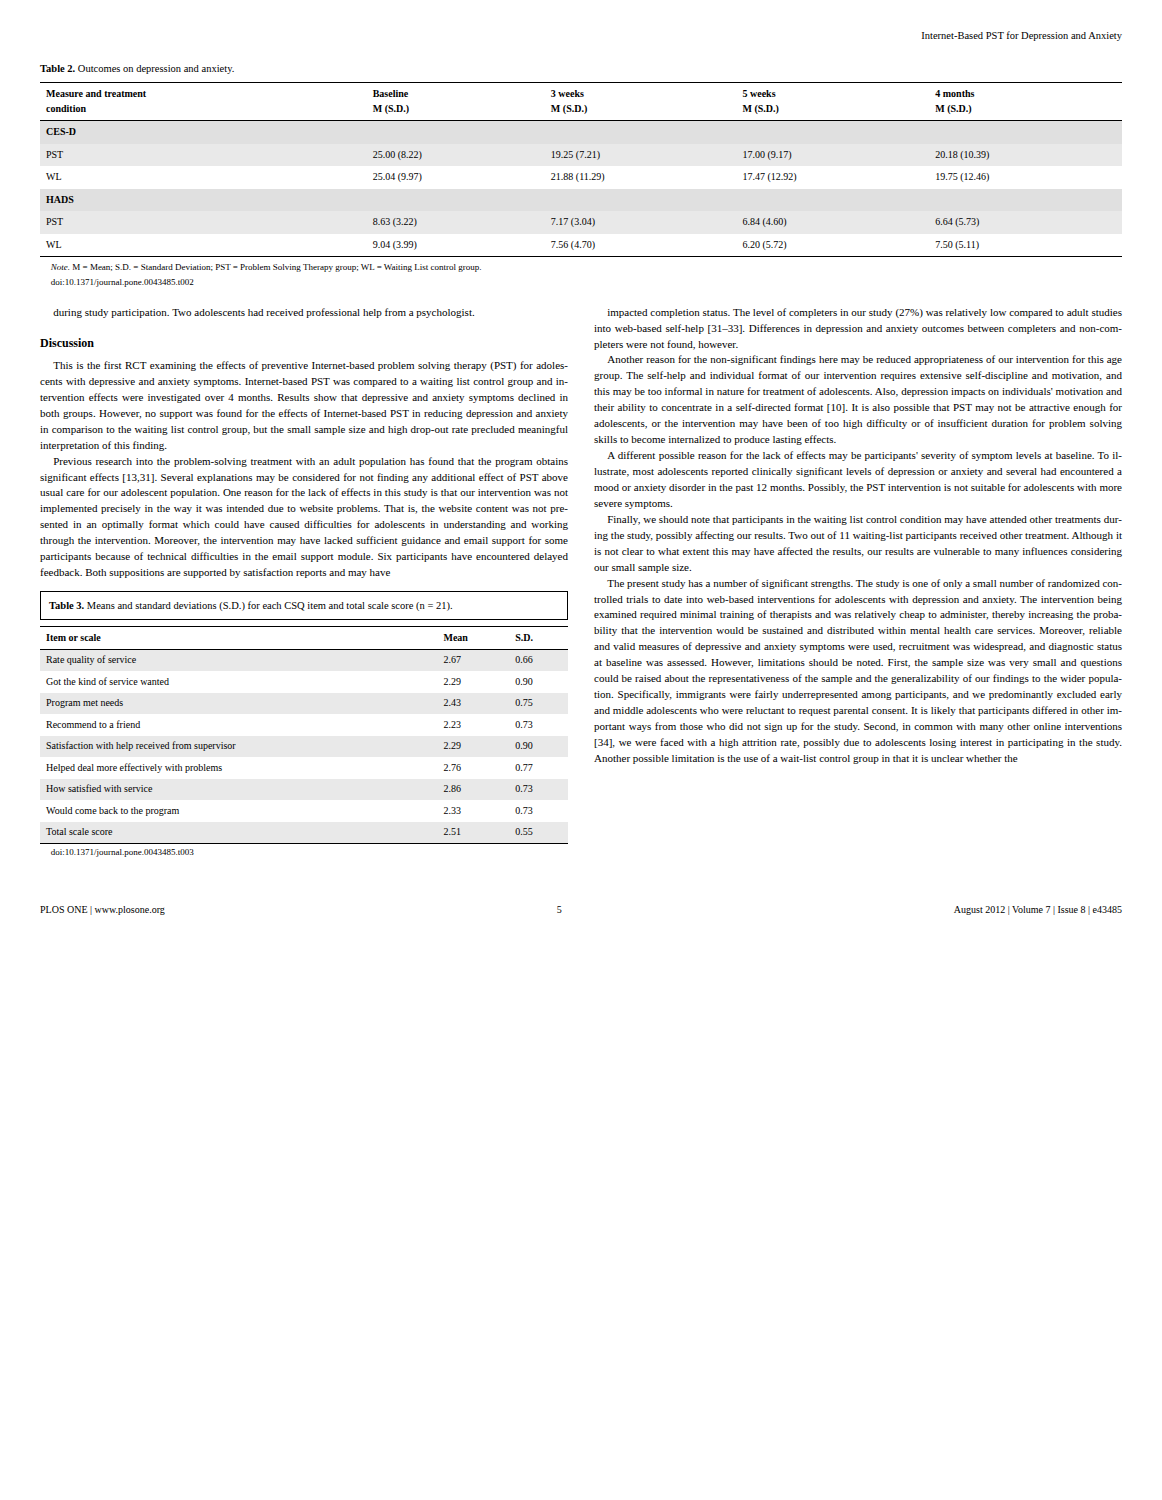Internet-Based PST for Depression and Anxiety
Table 2. Outcomes on depression and anxiety.
| Measure and treatment condition | Baseline M (S.D.) | 3 weeks M (S.D.) | 5 weeks M (S.D.) | 4 months M (S.D.) |
| --- | --- | --- | --- | --- |
| CES-D |
| PST | 25.00 (8.22) | 19.25 (7.21) | 17.00 (9.17) | 20.18 (10.39) |
| WL | 25.04 (9.97) | 21.88 (11.29) | 17.47 (12.92) | 19.75 (12.46) |
| HADS |
| PST | 8.63 (3.22) | 7.17 (3.04) | 6.84 (4.60) | 6.64 (5.73) |
| WL | 9.04 (3.99) | 7.56 (4.70) | 6.20 (5.72) | 7.50 (5.11) |
Note. M = Mean; S.D. = Standard Deviation; PST = Problem Solving Therapy group; WL = Waiting List control group.
doi:10.1371/journal.pone.0043485.t002
during study participation. Two adolescents had received professional help from a psychologist.
Discussion
This is the first RCT examining the effects of preventive Internet-based problem solving therapy (PST) for adolescents with depressive and anxiety symptoms. Internet-based PST was compared to a waiting list control group and intervention effects were investigated over 4 months. Results show that depressive and anxiety symptoms declined in both groups. However, no support was found for the effects of Internet-based PST in reducing depression and anxiety in comparison to the waiting list control group, but the small sample size and high drop-out rate precluded meaningful interpretation of this finding.
Previous research into the problem-solving treatment with an adult population has found that the program obtains significant effects [13,31]. Several explanations may be considered for not finding any additional effect of PST above usual care for our adolescent population. One reason for the lack of effects in this study is that our intervention was not implemented precisely in the way it was intended due to website problems. That is, the website content was not presented in an optimally format which could have caused difficulties for adolescents in understanding and working through the intervention. Moreover, the intervention may have lacked sufficient guidance and email support for some participants because of technical difficulties in the email support module. Six participants have encountered delayed feedback. Both suppositions are supported by satisfaction reports and may have
Table 3. Means and standard deviations (S.D.) for each CSQ item and total scale score (n = 21).
| Item or scale | Mean | S.D. |
| --- | --- | --- |
| Rate quality of service | 2.67 | 0.66 |
| Got the kind of service wanted | 2.29 | 0.90 |
| Program met needs | 2.43 | 0.75 |
| Recommend to a friend | 2.23 | 0.73 |
| Satisfaction with help received from supervisor | 2.29 | 0.90 |
| Helped deal more effectively with problems | 2.76 | 0.77 |
| How satisfied with service | 2.86 | 0.73 |
| Would come back to the program | 2.33 | 0.73 |
| Total scale score | 2.51 | 0.55 |
doi:10.1371/journal.pone.0043485.t003
impacted completion status. The level of completers in our study (27%) was relatively low compared to adult studies into web-based self-help [31–33]. Differences in depression and anxiety outcomes between completers and non-completers were not found, however.
Another reason for the non-significant findings here may be reduced appropriateness of our intervention for this age group. The self-help and individual format of our intervention requires extensive self-discipline and motivation, and this may be too informal in nature for treatment of adolescents. Also, depression impacts on individuals' motivation and their ability to concentrate in a self-directed format [10]. It is also possible that PST may not be attractive enough for adolescents, or the intervention may have been of too high difficulty or of insufficient duration for problem solving skills to become internalized to produce lasting effects.
A different possible reason for the lack of effects may be participants' severity of symptom levels at baseline. To illustrate, most adolescents reported clinically significant levels of depression or anxiety and several had encountered a mood or anxiety disorder in the past 12 months. Possibly, the PST intervention is not suitable for adolescents with more severe symptoms.
Finally, we should note that participants in the waiting list control condition may have attended other treatments during the study, possibly affecting our results. Two out of 11 waiting-list participants received other treatment. Although it is not clear to what extent this may have affected the results, our results are vulnerable to many influences considering our small sample size.
The present study has a number of significant strengths. The study is one of only a small number of randomized controlled trials to date into web-based interventions for adolescents with depression and anxiety. The intervention being examined required minimal training of therapists and was relatively cheap to administer, thereby increasing the probability that the intervention would be sustained and distributed within mental health care services. Moreover, reliable and valid measures of depressive and anxiety symptoms were used, recruitment was widespread, and diagnostic status at baseline was assessed. However, limitations should be noted. First, the sample size was very small and questions could be raised about the representativeness of the sample and the generalizability of our findings to the wider population. Specifically, immigrants were fairly underrepresented among participants, and we predominantly excluded early and middle adolescents who were reluctant to request parental consent. It is likely that participants differed in other important ways from those who did not sign up for the study. Second, in common with many other online interventions [34], we were faced with a high attrition rate, possibly due to adolescents losing interest in participating in the study. Another possible limitation is the use of a wait-list control group in that it is unclear whether the
PLOS ONE | www.plosone.org
5
August 2012 | Volume 7 | Issue 8 | e43485